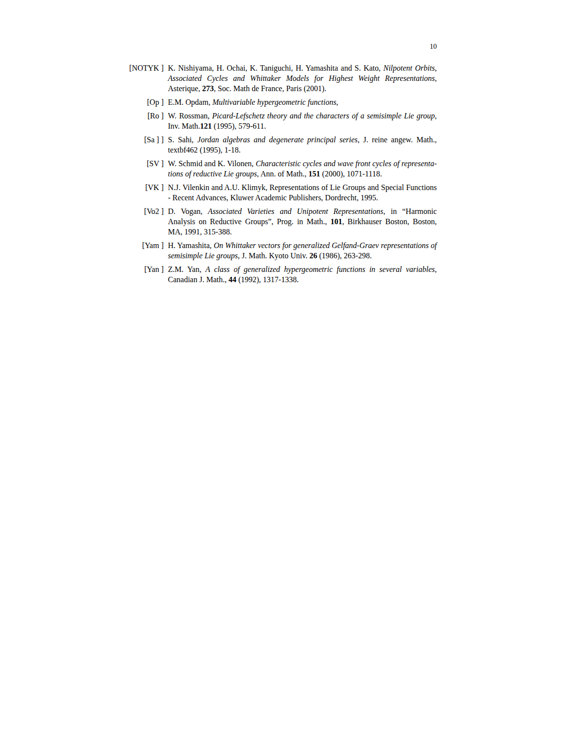10
[NOTYK ]
K. Nishiyama, H. Ochai, K. Taniguchi, H. Yamashita and S. Kato, Nilpotent Orbits, Associated Cycles and Whittaker Models for Highest Weight Representations, Asterique, 273, Soc. Math de France, Paris (2001).
[Op ]
E.M. Opdam, Multivariable hypergeometric functions,
[Ro ]
W. Rossman, Picard-Lefschetz theory and the characters of a semisimple Lie group, Inv. Math.121 (1995), 579-611.
[Sa ] ]
S. Sahi, Jordan algebras and degenerate principal series, J. reine angew. Math., textbf462 (1995), 1-18.
[SV ]
W. Schmid and K. Vilonen, Characteristic cycles and wave front cycles of representations of reductive Lie groups, Ann. of Math., 151 (2000), 1071-1118.
[VK ]
N.J. Vilenkin and A.U. Klimyk, Representations of Lie Groups and Special Functions - Recent Advances, Kluwer Academic Publishers, Dordrecht, 1995.
[Vo2 ]
D. Vogan, Associated Varieties and Unipotent Representations, in “Harmonic Analysis on Reductive Groups”, Prog. in Math., 101, Birkhauser Boston, Boston, MA, 1991, 315-388.
[Yam ]
H. Yamashita, On Whittaker vectors for generalized Gelfand-Graev representations of semisimple Lie groups, J. Math. Kyoto Univ. 26 (1986), 263-298.
[Yan ]
Z.M. Yan, A class of generalized hypergeometric functions in several variables, Canadian J. Math., 44 (1992), 1317-1338.